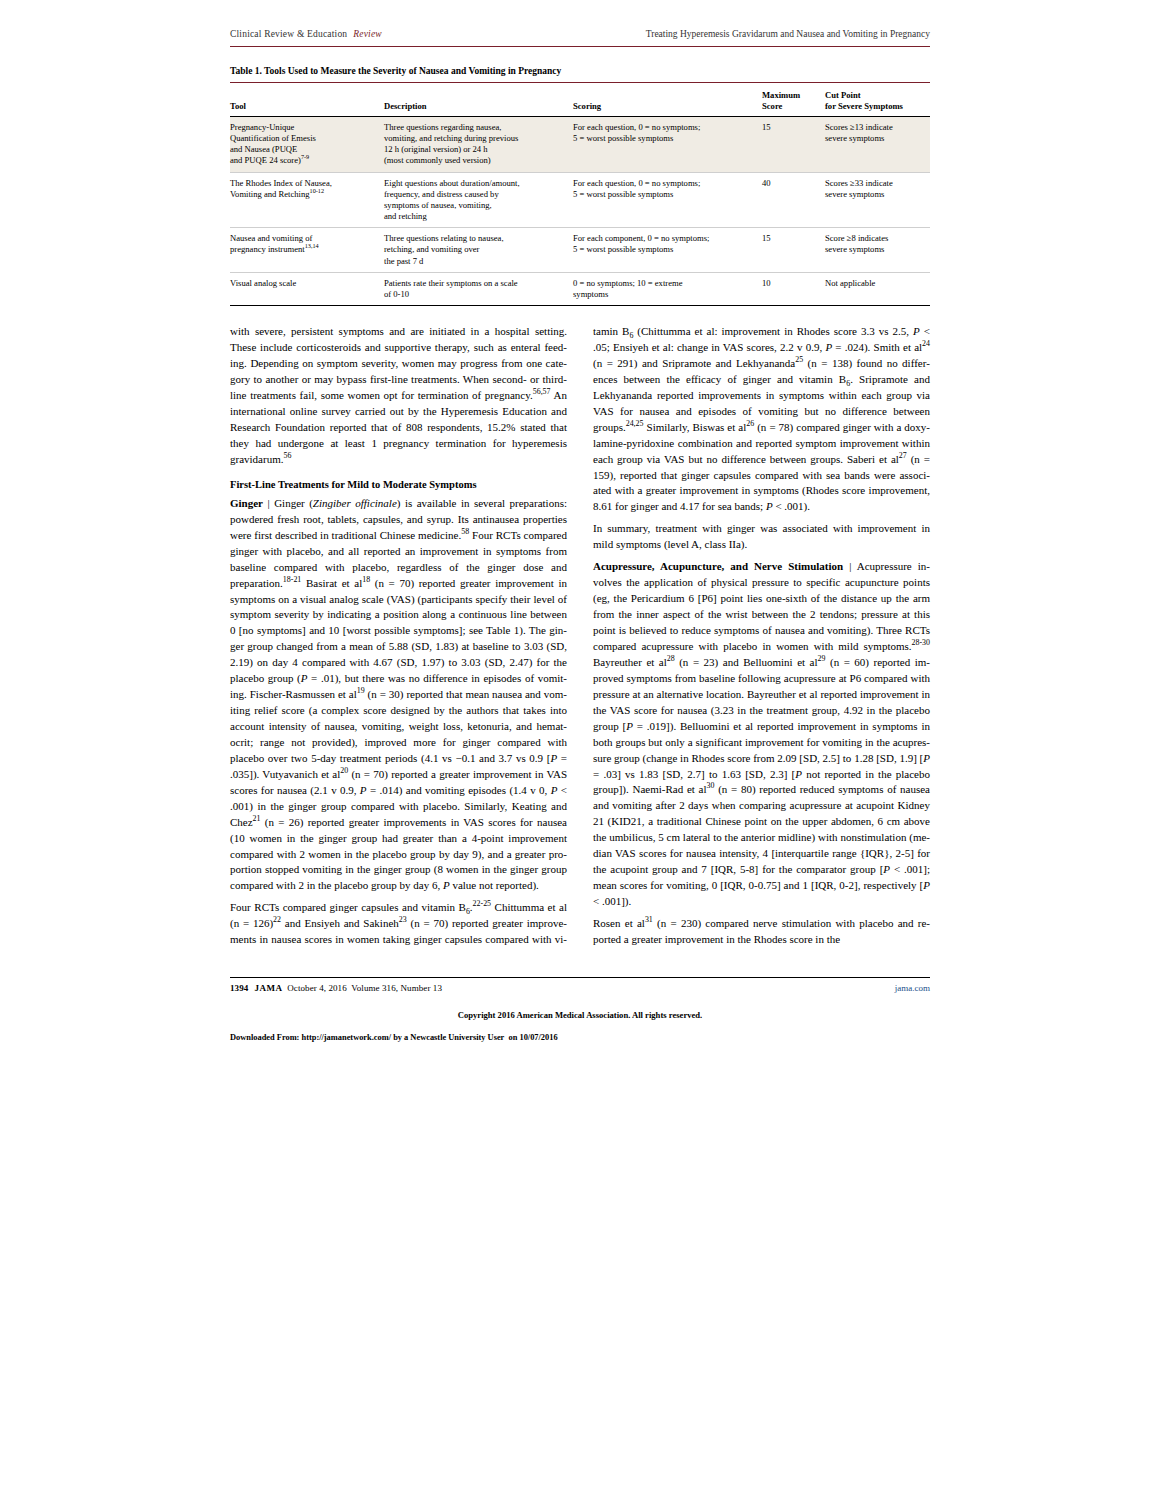Clinical Review & Education Review
Treating Hyperemesis Gravidarum and Nausea and Vomiting in Pregnancy
Table 1. Tools Used to Measure the Severity of Nausea and Vomiting in Pregnancy
| Tool | Description | Scoring | Maximum Score | Cut Point for Severe Symptoms |
| --- | --- | --- | --- | --- |
| Pregnancy-Unique Quantification of Emesis and Nausea (PUQE and PUQE 24 score) 7-9 | Three questions regarding nausea, vomiting, and retching during previous 12 h (original version) or 24 h (most commonly used version) | For each question, 0 = no symptoms; 5 = worst possible symptoms | 15 | Scores ≥13 indicate severe symptoms |
| The Rhodes Index of Nausea, Vomiting and Retching 10-12 | Eight questions about duration/amount, frequency, and distress caused by symptoms of nausea, vomiting, and retching | For each question, 0 = no symptoms; 5 = worst possible symptoms | 40 | Scores ≥33 indicate severe symptoms |
| Nausea and vomiting of pregnancy instrument 13,14 | Three questions relating to nausea, retching, and vomiting over the past 7 d | For each component, 0 = no symptoms; 5 = worst possible symptoms | 15 | Score ≥8 indicates severe symptoms |
| Visual analog scale | Patients rate their symptoms on a scale of 0-10 | 0 = no symptoms; 10 = extreme symptoms | 10 | Not applicable |
with severe, persistent symptoms and are initiated in a hospital setting. These include corticosteroids and supportive therapy, such as enteral feeding. Depending on symptom severity, women may progress from one category to another or may bypass first-line treatments. When second- or third-line treatments fail, some women opt for termination of pregnancy.56,57 An international online survey carried out by the Hyperemesis Education and Research Foundation reported that of 808 respondents, 15.2% stated that they had undergone at least 1 pregnancy termination for hyperemesis gravidarum.56
First-Line Treatments for Mild to Moderate Symptoms
Ginger | Ginger (Zingiber officinale) is available in several preparations: powdered fresh root, tablets, capsules, and syrup. Its antinausea properties were first described in traditional Chinese medicine.58 Four RCTs compared ginger with placebo, and all reported an improvement in symptoms from baseline compared with placebo, regardless of the ginger dose and preparation.18-21 Basirat et al18 (n = 70) reported greater improvement in symptoms on a visual analog scale (VAS) (participants specify their level of symptom severity by indicating a position along a continuous line between 0 [no symptoms] and 10 [worst possible symptoms]; see Table 1). The ginger group changed from a mean of 5.88 (SD, 1.83) at baseline to 3.03 (SD, 2.19) on day 4 compared with 4.67 (SD, 1.97) to 3.03 (SD, 2.47) for the placebo group (P = .01), but there was no difference in episodes of vomiting. Fischer-Rasmussen et al19 (n = 30) reported that mean nausea and vomiting relief score (a complex score designed by the authors that takes into account intensity of nausea, vomiting, weight loss, ketonuria, and hematocrit; range not provided), improved more for ginger compared with placebo over two 5-day treatment periods (4.1 vs −0.1 and 3.7 vs 0.9 [P = .035]). Vutyavanich et al20 (n = 70) reported a greater improvement in VAS scores for nausea (2.1 v 0.9, P = .014) and vomiting episodes (1.4 v 0, P < .001) in the ginger group compared with placebo. Similarly, Keating and Chez21 (n = 26) reported greater improvements in VAS scores for nausea (10 women in the ginger group had greater than a 4-point improvement compared with 2 women in the placebo group by day 9), and a greater proportion stopped vomiting in the ginger group (8 women in the ginger group compared with 2 in the placebo group by day 6, P value not reported).
Four RCTs compared ginger capsules and vitamin B6.22-25 Chittumma et al (n = 126)22 and Ensiyeh and Sakineh23 (n = 70) reported greater improvements in nausea scores in women taking ginger capsules compared with vitamin B6 (Chittumma et al: improvement in Rhodes score 3.3 vs 2.5, P < .05; Ensiyeh et al: change in VAS scores, 2.2 v 0.9, P = .024). Smith et al24 (n = 291) and Sripramote and Lekhyananda25 (n = 138) found no differences between the efficacy of ginger and vitamin B6. Sripramote and Lekhyananda reported improvements in symptoms within each group via VAS for nausea and episodes of vomiting but no difference between groups.24,25 Similarly, Biswas et al26 (n = 78) compared ginger with a doxylamine-pyridoxine combination and reported symptom improvement within each group via VAS but no difference between groups. Saberi et al27 (n = 159), reported that ginger capsules compared with sea bands were associated with a greater improvement in symptoms (Rhodes score improvement, 8.61 for ginger and 4.17 for sea bands; P < .001).
In summary, treatment with ginger was associated with improvement in mild symptoms (level A, class IIa).
Acupressure, Acupuncture, and Nerve Stimulation | Acupressure involves the application of physical pressure to specific acupuncture points (eg, the Pericardium 6 [P6] point lies one-sixth of the distance up the arm from the inner aspect of the wrist between the 2 tendons; pressure at this point is believed to reduce symptoms of nausea and vomiting). Three RCTs compared acupressure with placebo in women with mild symptoms.28-30 Bayreuther et al28 (n = 23) and Belluomini et al29 (n = 60) reported improved symptoms from baseline following acupressure at P6 compared with pressure at an alternative location. Bayreuther et al reported improvement in the VAS score for nausea (3.23 in the treatment group, 4.92 in the placebo group [P = .019]). Belluomini et al reported improvement in symptoms in both groups but only a significant improvement for vomiting in the acupressure group (change in Rhodes score from 2.09 [SD, 2.5] to 1.28 [SD, 1.9] [P = .03] vs 1.83 [SD, 2.7] to 1.63 [SD, 2.3] [P not reported in the placebo group]). Naemi-Rad et al30 (n = 80) reported reduced symptoms of nausea and vomiting after 2 days when comparing acupressure at acupoint Kidney 21 (KID21, a traditional Chinese point on the upper abdomen, 6 cm above the umbilicus, 5 cm lateral to the anterior midline) with nonstimulation (median VAS scores for nausea intensity, 4 [interquartile range {IQR}, 2-5] for the acupoint group and 7 [IQR, 5-8] for the comparator group [P < .001]; mean scores for vomiting, 0 [IQR, 0-0.75] and 1 [IQR, 0-2], respectively [P < .001]).
Rosen et al31 (n = 230) compared nerve stimulation with placebo and reported a greater improvement in the Rhodes score in the
1394 JAMA October 4, 2016 Volume 316, Number 13
jama.com
Copyright 2016 American Medical Association. All rights reserved.
Downloaded From: http://jamanetwork.com/ by a Newcastle University User on 10/07/2016